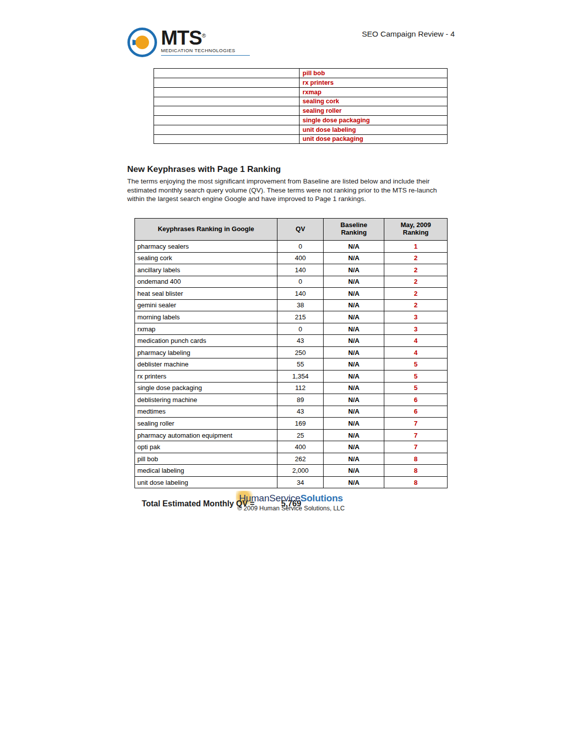MTS®
MEDICATION TECHNOLOGIES
SEO Campaign Review - 4
| | pill bob |
| | rx printers |
| | rxmap |
| | sealing cork |
| | sealing roller |
| | single dose packaging |
| | unit dose labeling |
| | unit dose packaging |
New Keyphrases with Page 1 Ranking
The terms enjoying the most significant improvement from Baseline are listed below and include their estimated monthly search query volume (QV). These terms were not ranking prior to the MTS re-launch within the largest search engine Google and have improved to Page 1 rankings.
| Keyphrases Ranking in Google | QV | Baseline Ranking | May, 2009 Ranking |
| --- | --- | --- | --- |
| pharmacy sealers | 0 | N/A | 1 |
| sealing cork | 400 | N/A | 2 |
| ancillary labels | 140 | N/A | 2 |
| ondemand 400 | 0 | N/A | 2 |
| heat seal blister | 140 | N/A | 2 |
| gemini sealer | 38 | N/A | 2 |
| morning labels | 215 | N/A | 3 |
| rxmap | 0 | N/A | 3 |
| medication punch cards | 43 | N/A | 4 |
| pharmacy labeling | 250 | N/A | 4 |
| deblister machine | 55 | N/A | 5 |
| rx printers | 1,354 | N/A | 5 |
| single dose packaging | 112 | N/A | 5 |
| deblistering machine | 89 | N/A | 6 |
| medtimes | 43 | N/A | 6 |
| sealing roller | 169 | N/A | 7 |
| pharmacy automation equipment | 25 | N/A | 7 |
| opti pak | 400 | N/A | 7 |
| pill bob | 262 | N/A | 8 |
| medical labeling | 2,000 | N/A | 8 |
| unit dose labeling | 34 | N/A | 8 |
Total Estimated Monthly QV =5,769
Human Service Solutions
© 2009 Human Service Solutions, LLC